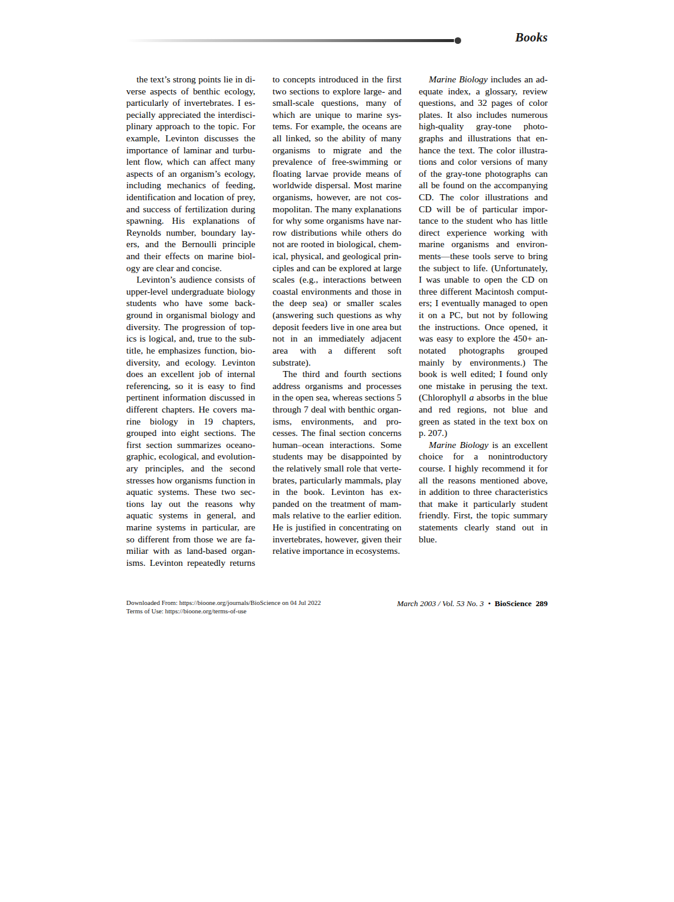Books
the text’s strong points lie in diverse aspects of benthic ecology, particularly of invertebrates. I especially appreciated the interdisciplinary approach to the topic. For example, Levinton discusses the importance of laminar and turbulent flow, which can affect many aspects of an organism’s ecology, including mechanics of feeding, identification and location of prey, and success of fertilization during spawning. His explanations of Reynolds number, boundary layers, and the Bernoulli principle and their effects on marine biology are clear and concise.
Levinton’s audience consists of upper-level undergraduate biology students who have some background in organismal biology and diversity. The progression of topics is logical, and, true to the subtitle, he emphasizes function, biodiversity, and ecology. Levinton does an excellent job of internal referencing, so it is easy to find pertinent information discussed in different chapters. He covers marine biology in 19 chapters, grouped into eight sections. The first section summarizes oceanographic, ecological, and evolutionary principles, and the second stresses how organisms function in aquatic systems. These two sections lay out the reasons why aquatic systems in general, and marine systems in particular, are so different from those we are familiar with as land-based organisms. Levinton repeatedly returns to concepts introduced in the first two sections to explore large- and small-scale questions, many of which are unique to marine systems. For example, the oceans are all linked, so the ability of many organisms to migrate and the prevalence of free-swimming or floating larvae provide means of worldwide dispersal. Most marine organisms, however, are not cosmopolitan. The many explanations for why some organisms have narrow distributions while others do not are rooted in biological, chemical, physical, and geological principles and can be explored at large scales (e.g., interactions between coastal environments and those in the deep sea) or smaller scales (answering such questions as why deposit feeders live in one area but not in an immediately adjacent area with a different soft substrate).
The third and fourth sections address organisms and processes in the open sea, whereas sections 5 through 7 deal with benthic organisms, environments, and processes. The final section concerns human–ocean interactions. Some students may be disappointed by the relatively small role that vertebrates, particularly mammals, play in the book. Levinton has expanded on the treatment of mammals relative to the earlier edition. He is justified in concentrating on invertebrates, however, given their relative importance in ecosystems.
Marine Biology includes an adequate index, a glossary, review questions, and 32 pages of color plates. It also includes numerous high-quality gray-tone photographs and illustrations that enhance the text. The color illustrations and color versions of many of the gray-tone photographs can all be found on the accompanying CD. The color illustrations and CD will be of particular importance to the student who has little direct experience working with marine organisms and environments—these tools serve to bring the subject to life. (Unfortunately, I was unable to open the CD on three different Macintosh computers; I eventually managed to open it on a PC, but not by following the instructions. Once opened, it was easy to explore the 450+ annotated photographs grouped mainly by environments.) The book is well edited; I found only one mistake in perusing the text. (Chlorophyll a absorbs in the blue and red regions, not blue and green as stated in the text box on p. 207.)
Marine Biology is an excellent choice for a nonintroductory course. I highly recommend it for all the reasons mentioned above, in addition to three characteristics that make it particularly student friendly. First, the topic summary statements clearly stand out in blue.
Downloaded From: https://bioone.org/journals/BioScience on 04 Jul 2022
Terms of Use: https://bioone.org/terms-of-use
March 2003 / Vol. 53 No. 3 • BioScience 289